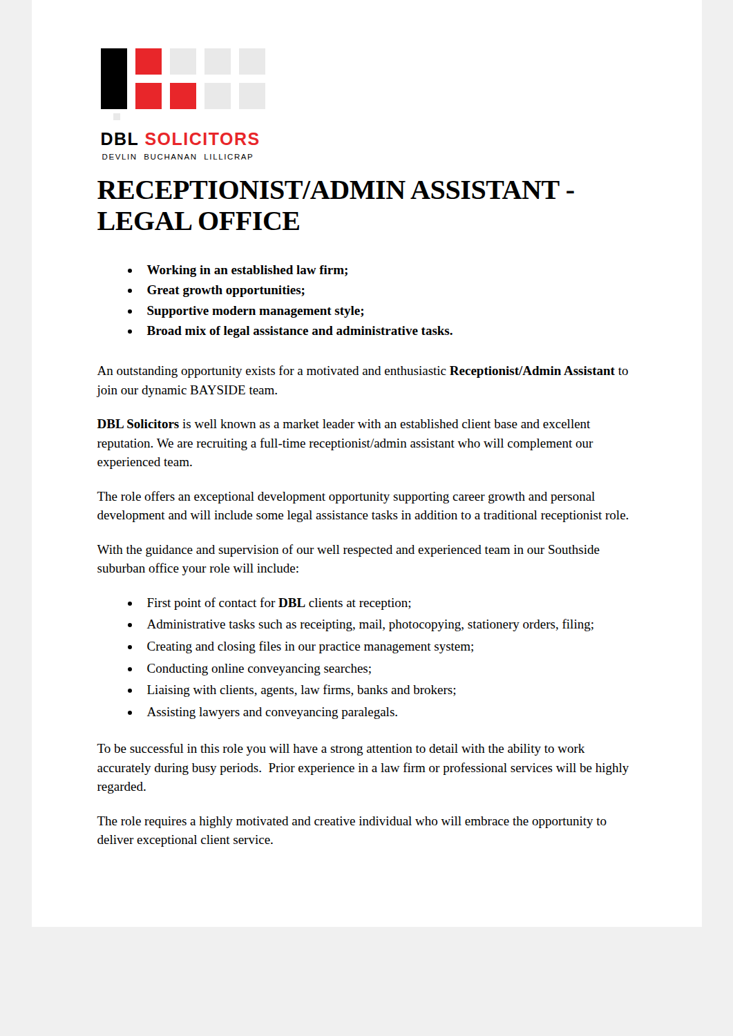DBL SOLICITORS
DEVLIN BUCHANAN LILLICRAP
RECEPTIONIST/ADMIN ASSISTANT - LEGAL OFFICE
Working in an established law firm;
Great growth opportunities;
Supportive modern management style;
Broad mix of legal assistance and administrative tasks.
An outstanding opportunity exists for a motivated and enthusiastic Receptionist/Admin Assistant to join our dynamic BAYSIDE team.
DBL Solicitors is well known as a market leader with an established client base and excellent reputation. We are recruiting a full-time receptionist/admin assistant who will complement our experienced team.
The role offers an exceptional development opportunity supporting career growth and personal development and will include some legal assistance tasks in addition to a traditional receptionist role.
With the guidance and supervision of our well respected and experienced team in our Southside suburban office your role will include:
First point of contact for DBL clients at reception;
Administrative tasks such as receipting, mail, photocopying, stationery orders, filing;
Creating and closing files in our practice management system;
Conducting online conveyancing searches;
Liaising with clients, agents, law firms, banks and brokers;
Assisting lawyers and conveyancing paralegals.
To be successful in this role you will have a strong attention to detail with the ability to work accurately during busy periods. Prior experience in a law firm or professional services will be highly regarded.
The role requires a highly motivated and creative individual who will embrace the opportunity to deliver exceptional client service.